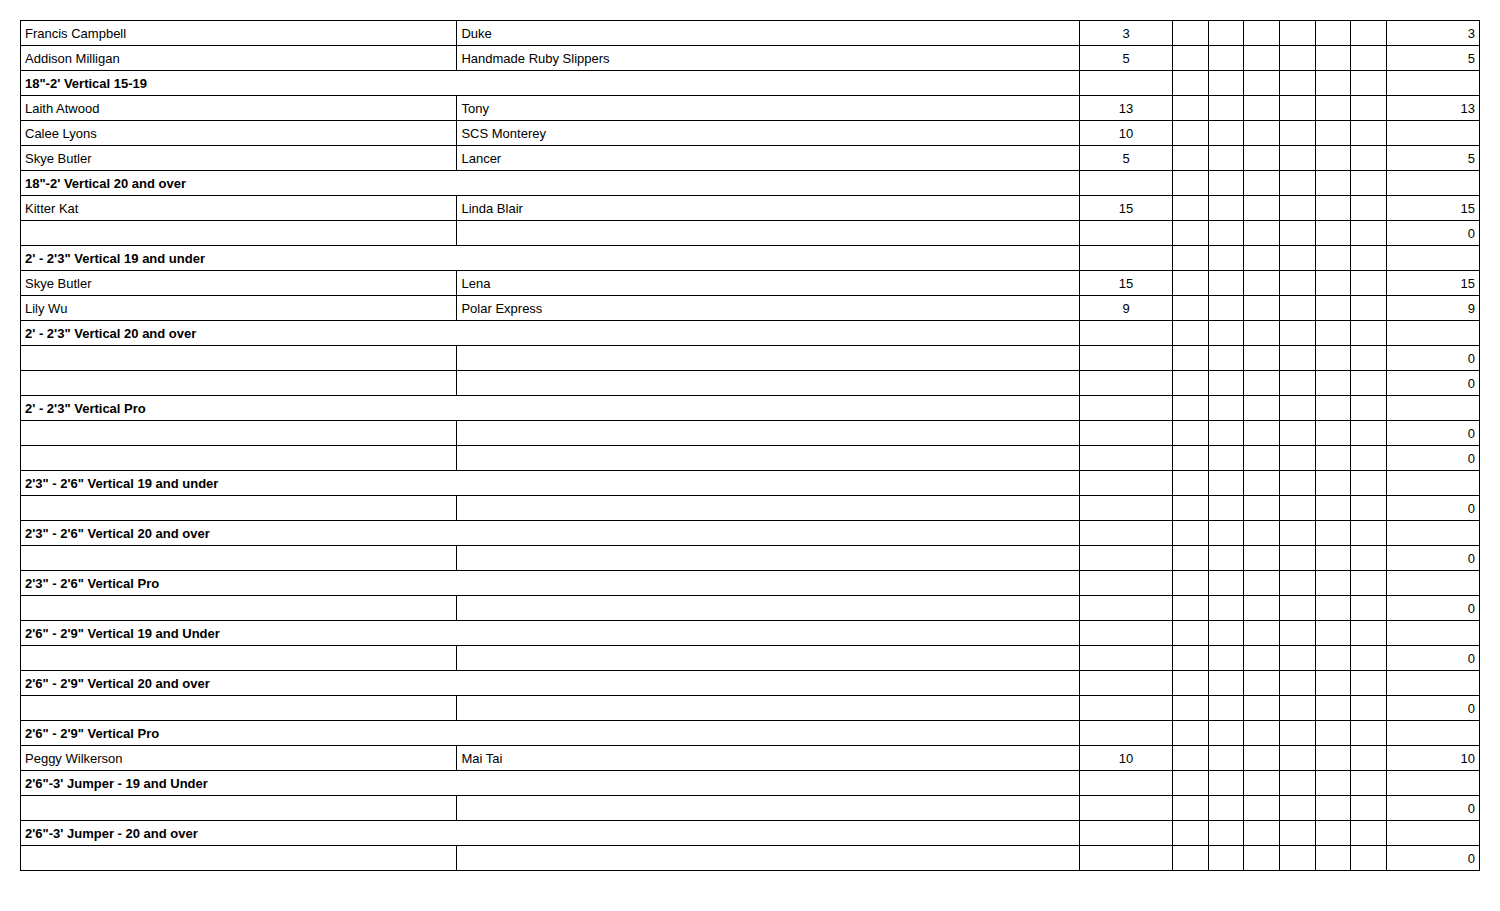| Francis Campbell | Duke | 3 | | | | | | | 3 |
| Addison Milligan | Handmade Ruby Slippers | 5 | | | | | | | 5 |
| 18"-2' Vertical 15-19 | | | | | | | | |
| Laith Atwood | Tony | 13 | | | | | | | 13 |
| Calee Lyons | SCS Monterey | 10 | | | | | | | |
| Skye Butler | Lancer | 5 | | | | | | | 5 |
| 18"-2' Vertical 20 and over | | | | | | | | |
| Kitter Kat | Linda Blair | 15 | | | | | | | 15 |
| | | | | | | | | | 0 |
| 2' - 2'3" Vertical 19 and under | | | | | | | | |
| Skye Butler | Lena | 15 | | | | | | | 15 |
| Lily Wu | Polar Express | 9 | | | | | | | 9 |
| 2' - 2'3" Vertical 20 and over | | | | | | | | |
| | | | | | | | | | 0 |
| | | | | | | | | | 0 |
| 2' - 2'3" Vertical Pro | | | | | | | | |
| | | | | | | | | | 0 |
| | | | | | | | | | 0 |
| 2'3" - 2'6" Vertical 19 and under | | | | | | | | |
| | | | | | | | | | 0 |
| 2'3" - 2'6" Vertical 20 and over | | | | | | | | |
| | | | | | | | | | 0 |
| 2'3" - 2'6" Vertical Pro | | | | | | | | |
| | | | | | | | | | 0 |
| 2'6" - 2'9" Vertical 19 and Under | | | | | | | | |
| | | | | | | | | | 0 |
| 2'6" - 2'9" Vertical 20 and over | | | | | | | | |
| | | | | | | | | | 0 |
| 2'6" - 2'9" Vertical Pro | | | | | | | | |
| Peggy Wilkerson | Mai Tai | 10 | | | | | | | 10 |
| 2'6"-3' Jumper - 19 and Under | | | | | | | | |
| | | | | | | | | | 0 |
| 2'6"-3' Jumper - 20 and over | | | | | | | | |
| | | | | | | | | | 0 |